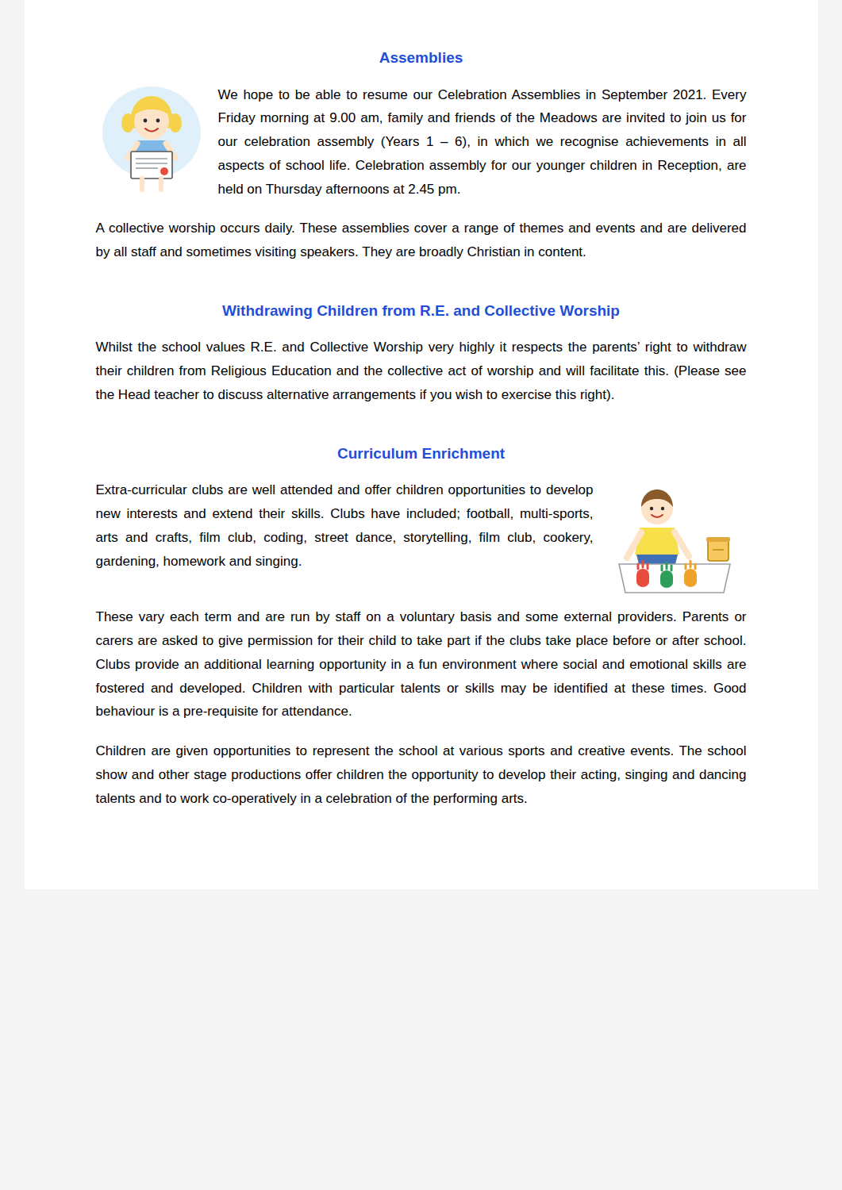Assemblies
We hope to be able to resume our Celebration Assemblies in September 2021. Every Friday morning at 9.00 am, family and friends of the Meadows are invited to join us for our celebration assembly (Years 1 – 6), in which we recognise achievements in all aspects of school life. Celebration assembly for our younger children in Reception, are held on Thursday afternoons at 2.45 pm.
A collective worship occurs daily. These assemblies cover a range of themes and events and are delivered by all staff and sometimes visiting speakers. They are broadly Christian in content.
Withdrawing Children from R.E. and Collective Worship
Whilst the school values R.E. and Collective Worship very highly it respects the parents’ right to withdraw their children from Religious Education and the collective act of worship and will facilitate this. (Please see the Head teacher to discuss alternative arrangements if you wish to exercise this right).
Curriculum Enrichment
Extra-curricular clubs are well attended and offer children opportunities to develop new interests and extend their skills. Clubs have included; football, multi-sports, arts and crafts, film club, coding, street dance, storytelling, film club, cookery, gardening, homework and singing.
These vary each term and are run by staff on a voluntary basis and some external providers. Parents or carers are asked to give permission for their child to take part if the clubs take place before or after school. Clubs provide an additional learning opportunity in a fun environment where social and emotional skills are fostered and developed. Children with particular talents or skills may be identified at these times. Good behaviour is a pre-requisite for attendance.
Children are given opportunities to represent the school at various sports and creative events. The school show and other stage productions offer children the opportunity to develop their acting, singing and dancing talents and to work co-operatively in a celebration of the performing arts.